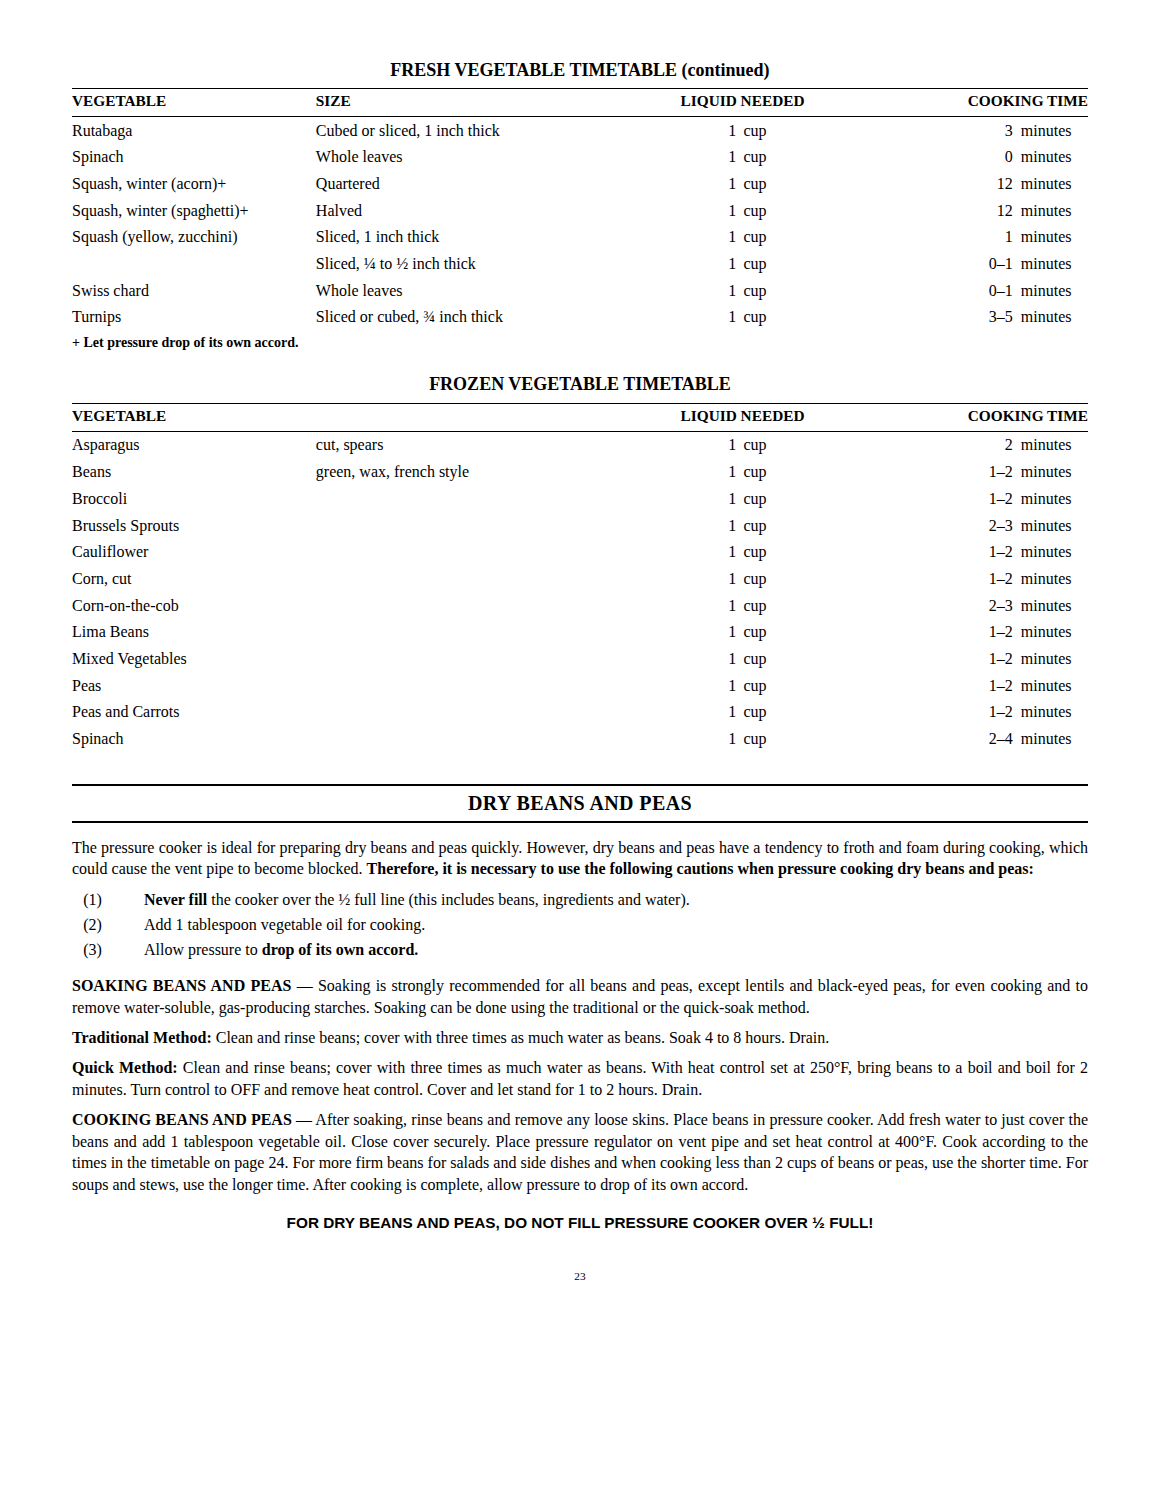FRESH VEGETABLE TIMETABLE (continued)
| Vegetable | Size | Liquid Needed | Cooking Time |
| --- | --- | --- | --- |
| Rutabaga | Cubed or sliced, 1 inch thick | 1 cup | 3 minutes |
| Spinach | Whole leaves | 1 cup | 0 minutes |
| Squash, winter (acorn)+ | Quartered | 1 cup | 12 minutes |
| Squash, winter (spaghetti)+ | Halved | 1 cup | 12 minutes |
| Squash (yellow, zucchini) | Sliced, 1 inch thick | 1 cup | 1 minutes |
| | Sliced, ¼ to ½ inch thick | 1 cup | 0–1 minutes |
| Swiss chard | Whole leaves | 1 cup | 0–1 minutes |
| Turnips | Sliced or cubed, ¾ inch thick | 1 cup | 3–5 minutes |
+ Let pressure drop of its own accord.
FROZEN VEGETABLE TIMETABLE
| Vegetable | | Liquid Needed | Cooking Time |
| --- | --- | --- | --- |
| Asparagus | cut, spears | 1 cup | 2 minutes |
| Beans | green, wax, french style | 1 cup | 1–2 minutes |
| Broccoli | | 1 cup | 1–2 minutes |
| Brussels Sprouts | | 1 cup | 2–3 minutes |
| Cauliflower | | 1 cup | 1–2 minutes |
| Corn, cut | | 1 cup | 1–2 minutes |
| Corn-on-the-cob | | 1 cup | 2–3 minutes |
| Lima Beans | | 1 cup | 1–2 minutes |
| Mixed Vegetables | | 1 cup | 1–2 minutes |
| Peas | | 1 cup | 1–2 minutes |
| Peas and Carrots | | 1 cup | 1–2 minutes |
| Spinach | | 1 cup | 2–4 minutes |
DRY BEANS AND PEAS
The pressure cooker is ideal for preparing dry beans and peas quickly. However, dry beans and peas have a tendency to froth and foam during cooking, which could cause the vent pipe to become blocked. Therefore, it is necessary to use the following cautions when pressure cooking dry beans and peas:
(1) Never fill the cooker over the ½ full line (this includes beans, ingredients and water).
(2) Add 1 tablespoon vegetable oil for cooking.
(3) Allow pressure to drop of its own accord.
Soaking Beans and Peas — Soaking is strongly recommended for all beans and peas, except lentils and black-eyed peas, for even cooking and to remove water-soluble, gas-producing starches. Soaking can be done using the traditional or the quick-soak method.
Traditional Method: Clean and rinse beans; cover with three times as much water as beans. Soak 4 to 8 hours. Drain.
Quick Method: Clean and rinse beans; cover with three times as much water as beans. With heat control set at 250°F, bring beans to a boil and boil for 2 minutes. Turn control to OFF and remove heat control. Cover and let stand for 1 to 2 hours. Drain.
Cooking Beans and Peas — After soaking, rinse beans and remove any loose skins. Place beans in pressure cooker. Add fresh water to just cover the beans and add 1 tablespoon vegetable oil. Close cover securely. Place pressure regulator on vent pipe and set heat control at 400°F. Cook according to the times in the timetable on page 24. For more firm beans for salads and side dishes and when cooking less than 2 cups of beans or peas, use the shorter time. For soups and stews, use the longer time. After cooking is complete, allow pressure to drop of its own accord.
FOR DRY BEANS AND PEAS, DO NOT FILL PRESSURE COOKER OVER ½ FULL!
23